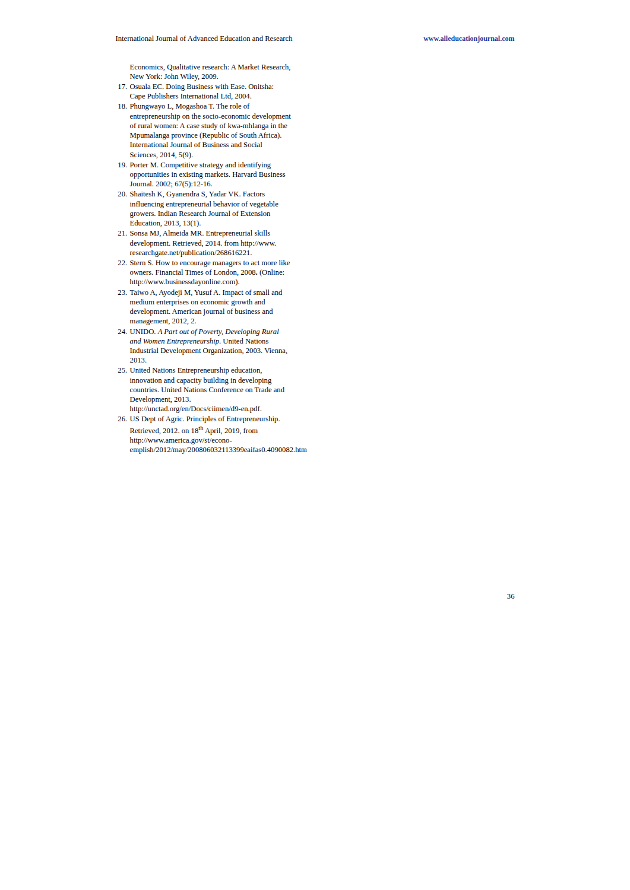International Journal of Advanced Education and Research www.alleducationjournal.com
Economics, Qualitative research: A Market Research, New York: John Wiley, 2009.
17. Osuala EC. Doing Business with Ease. Onitsha: Cape Publishers International Ltd, 2004.
18. Phungwayo L, Mogashoa T. The role of entrepreneurship on the socio-economic development of rural women: A case study of kwa-mhlanga in the Mpumalanga province (Republic of South Africa). International Journal of Business and Social Sciences, 2014, 5(9).
19. Porter M. Competitive strategy and identifying opportunities in existing markets. Harvard Business Journal. 2002; 67(5):12-16.
20. Shaitesh K, Gyanendra S, Yadar VK. Factors influencing entrepreneurial behavior of vegetable growers. Indian Research Journal of Extension Education, 2013, 13(1).
21. Sonsa MJ, Almeida MR. Entrepreneurial skills development. Retrieved, 2014. from http://www. researchgate.net/publication/268616221.
22. Stern S. How to encourage managers to act more like owners. Financial Times of London, 2008. (Online: http://www.businessdayonline.com).
23. Taiwo A, Ayodeji M, Yusuf A. Impact of small and medium enterprises on economic growth and development. American journal of business and management, 2012, 2.
24. UNIDO. A Part out of Poverty, Developing Rural and Women Entrepreneurship. United Nations Industrial Development Organization, 2003. Vienna, 2013.
25. United Nations Entrepreneurship education, innovation and capacity building in developing countries. United Nations Conference on Trade and Development, 2013. http://unctad.org/en/Docs/ciimen/d9-en.pdf.
26. US Dept of Agric. Principles of Entrepreneurship. Retrieved, 2012. on 18th April, 2019, from http://www.america.gov/st/econo-emplish/2012/may/200806032113399eaifas0.4090082.htm
36